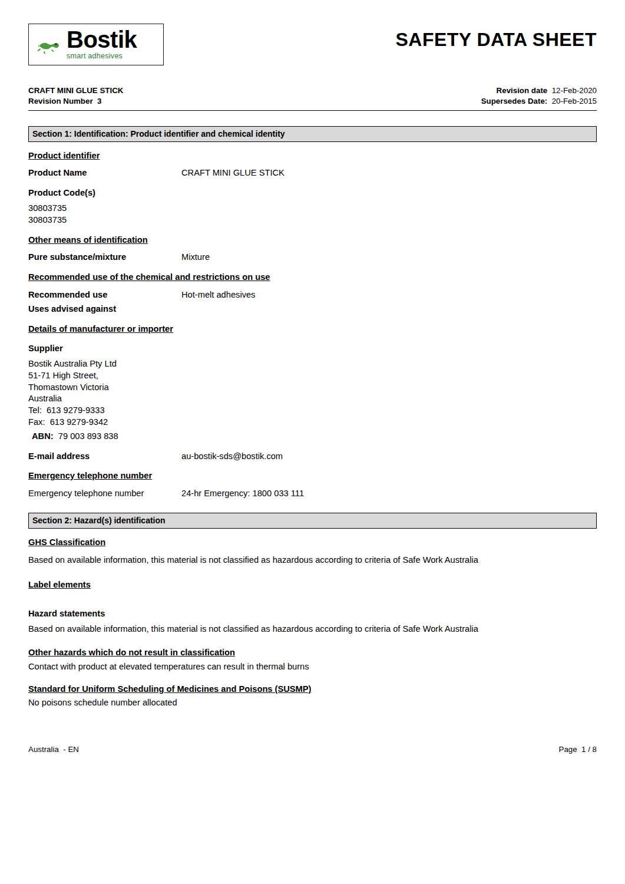Bostik
smart adhesives
SAFETY DATA SHEET
CRAFT MINI GLUE STICK
Revision Number 3
Revision date 12-Feb-2020
Supersedes Date: 20-Feb-2015
Section 1: Identification: Product identifier and chemical identity
Product identifier
Product Name
CRAFT MINI GLUE STICK
Product Code(s)
30803735
30803735
Other means of identification
Pure substance/mixture
Mixture
Recommended use of the chemical and restrictions on use
Recommended use
Hot-melt adhesives
Uses advised against
Details of manufacturer or importer
Supplier
Bostik Australia Pty Ltd
51-71 High Street,
Thomastown Victoria
Australia
Tel: 613 9279-9333
Fax: 613 9279-9342
ABN: 79 003 893 838
E-mail address
au-bostik-sds@bostik.com
Emergency telephone number
Emergency telephone number
24-hr Emergency: 1800 033 111
Section 2: Hazard(s) identification
GHS Classification
Based on available information, this material is not classified as hazardous according to criteria of Safe Work Australia
Label elements
Hazard statements
Based on available information, this material is not classified as hazardous according to criteria of Safe Work Australia
Other hazards which do not result in classification
Contact with product at elevated temperatures can result in thermal burns
Standard for Uniform Scheduling of Medicines and Poisons (SUSMP)
No poisons schedule number allocated
Australia - EN
Page 1 / 8